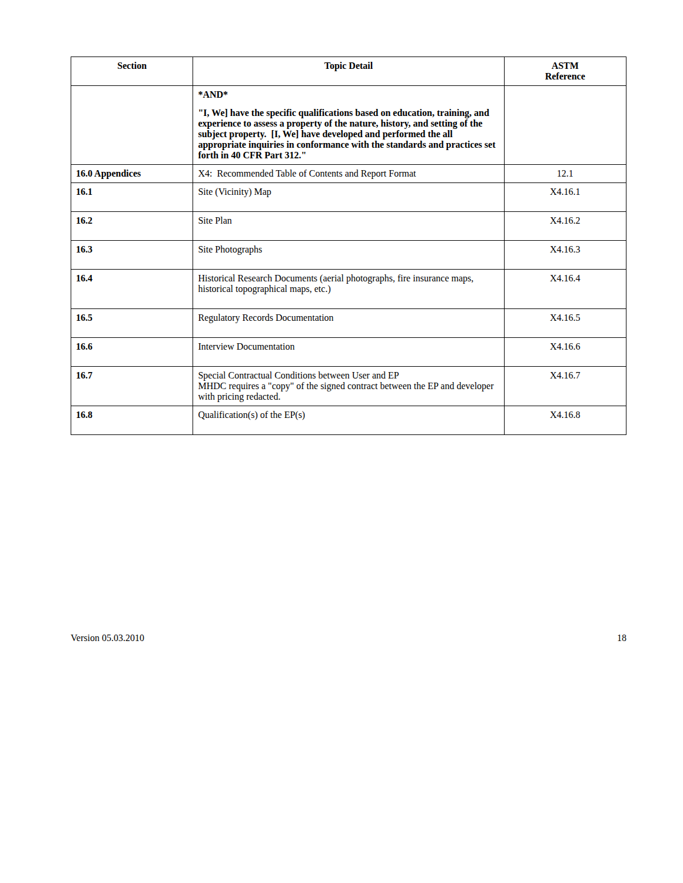| Section | Topic Detail | ASTM Reference |
| --- | --- | --- |
| | *AND* "I, We] have the specific qualifications based on education, training, and experience to assess a property of the nature, history, and setting of the subject property. [I, We] have developed and performed the all appropriate inquiries in conformance with the standards and practices set forth in 40 CFR Part 312." | |
| 16.0 Appendices | X4: Recommended Table of Contents and Report Format | 12.1 |
| 16.1 | Site (Vicinity) Map | X4.16.1 |
| 16.2 | Site Plan | X4.16.2 |
| 16.3 | Site Photographs | X4.16.3 |
| 16.4 | Historical Research Documents (aerial photographs, fire insurance maps, historical topographical maps, etc.) | X4.16.4 |
| 16.5 | Regulatory Records Documentation | X4.16.5 |
| 16.6 | Interview Documentation | X4.16.6 |
| 16.7 | Special Contractual Conditions between User and EP MHDC requires a "copy" of the signed contract between the EP and developer with pricing redacted. | X4.16.7 |
| 16.8 | Qualification(s) of the EP(s) | X4.16.8 |
Version 05.03.2010 18